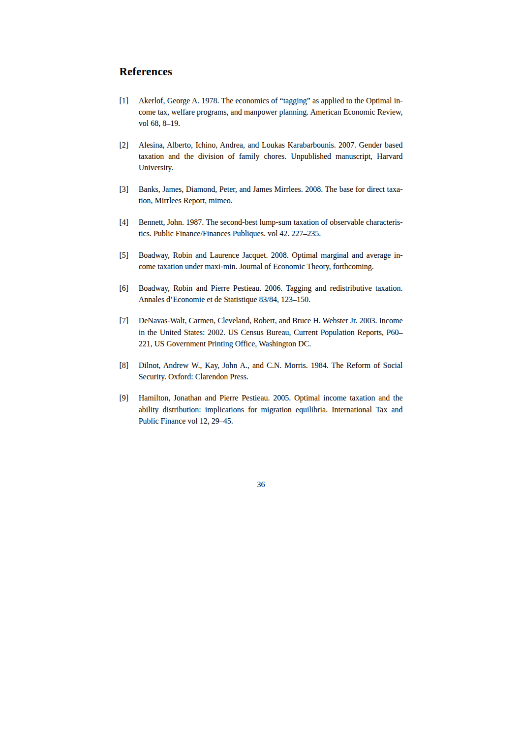References
[1] Akerlof, George A. 1978. The economics of “tagging” as applied to the Optimal income tax, welfare programs, and manpower planning. American Economic Review, vol 68, 8–19.
[2] Alesina, Alberto, Ichino, Andrea, and Loukas Karabarbounis. 2007. Gender based taxation and the division of family chores. Unpublished manuscript, Harvard University.
[3] Banks, James, Diamond, Peter, and James Mirrlees. 2008. The base for direct taxation, Mirrlees Report, mimeo.
[4] Bennett, John. 1987. The second-best lump-sum taxation of observable characteristics. Public Finance/Finances Publiques. vol 42. 227–235.
[5] Boadway, Robin and Laurence Jacquet. 2008. Optimal marginal and average income taxation under maxi-min. Journal of Economic Theory, forthcoming.
[6] Boadway, Robin and Pierre Pestieau. 2006. Tagging and redistributive taxation. Annales d’Economie et de Statistique 83/84, 123–150.
[7] DeNavas-Walt, Carmen, Cleveland, Robert, and Bruce H. Webster Jr. 2003. Income in the United States: 2002. US Census Bureau, Current Population Reports, P60–221, US Government Printing Office, Washington DC.
[8] Dilnot, Andrew W., Kay, John A., and C.N. Morris. 1984. The Reform of Social Security. Oxford: Clarendon Press.
[9] Hamilton, Jonathan and Pierre Pestieau. 2005. Optimal income taxation and the ability distribution: implications for migration equilibria. International Tax and Public Finance vol 12, 29–45.
36